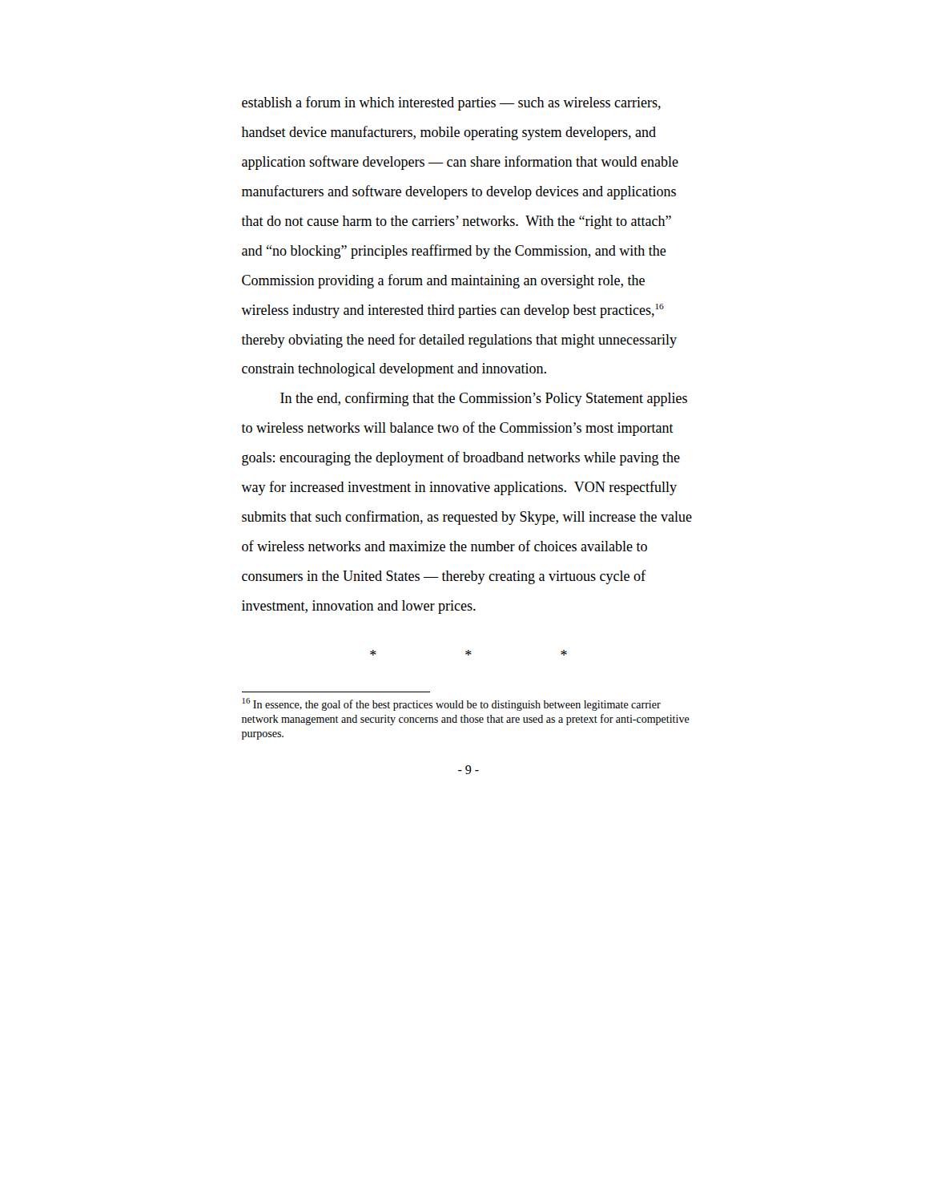establish a forum in which interested parties — such as wireless carriers, handset device manufacturers, mobile operating system developers, and application software developers — can share information that would enable manufacturers and software developers to develop devices and applications that do not cause harm to the carriers’ networks. With the “right to attach” and “no blocking” principles reaffirmed by the Commission, and with the Commission providing a forum and maintaining an oversight role, the wireless industry and interested third parties can develop best practices,16 thereby obviating the need for detailed regulations that might unnecessarily constrain technological development and innovation.
In the end, confirming that the Commission’s Policy Statement applies to wireless networks will balance two of the Commission’s most important goals: encouraging the deployment of broadband networks while paving the way for increased investment in innovative applications. VON respectfully submits that such confirmation, as requested by Skype, will increase the value of wireless networks and maximize the number of choices available to consumers in the United States — thereby creating a virtuous cycle of investment, innovation and lower prices.
* * *
16 In essence, the goal of the best practices would be to distinguish between legitimate carrier network management and security concerns and those that are used as a pretext for anti-competitive purposes.
- 9 -